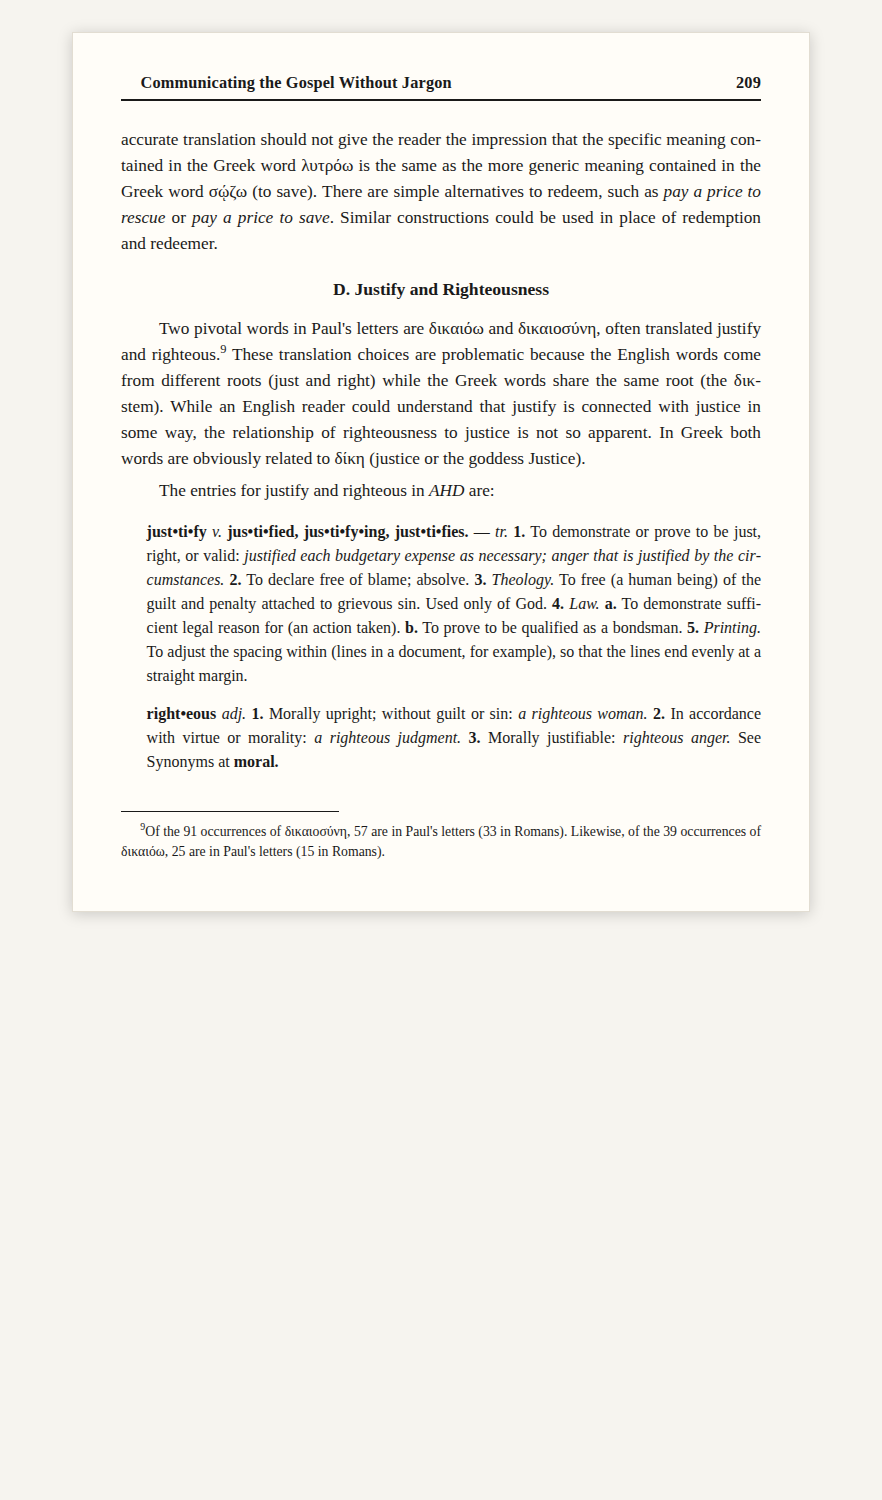Communicating the Gospel Without Jargon 209
accurate translation should not give the reader the impression that the specific meaning contained in the Greek word λυτρόω is the same as the more generic meaning contained in the Greek word σῴζω (to save). There are simple alternatives to redeem, such as pay a price to rescue or pay a price to save. Similar constructions could be used in place of redemption and redeemer.
D. Justify and Righteousness
Two pivotal words in Paul's letters are δικαιόω and δικαιοσύνη, often translated justify and righteous.9 These translation choices are problematic because the English words come from different roots (just and right) while the Greek words share the same root (the δικ- stem). While an English reader could understand that justify is connected with justice in some way, the relationship of righteousness to justice is not so apparent. In Greek both words are obviously related to δίκη (justice or the goddess Justice).
The entries for justify and righteous in AHD are:
just•ti•fy v. jus•ti•fied, jus•ti•fy•ing, just•ti•fies. — tr. 1. To demonstrate or prove to be just, right, or valid: justified each budgetary expense as necessary; anger that is justified by the circumstances. 2. To declare free of blame; absolve. 3. Theology. To free (a human being) of the guilt and penalty attached to grievous sin. Used only of God. 4. Law. a. To demonstrate sufficient legal reason for (an action taken). b. To prove to be qualified as a bondsman. 5. Printing. To adjust the spacing within (lines in a document, for example), so that the lines end evenly at a straight margin.
right•eous adj. 1. Morally upright; without guilt or sin: a righteous woman. 2. In accordance with virtue or morality: a righteous judgment. 3. Morally justifiable: righteous anger. See Synonyms at moral.
9Of the 91 occurrences of δικαιοσύνη, 57 are in Paul's letters (33 in Romans). Likewise, of the 39 occurrences of δικαιόω, 25 are in Paul's letters (15 in Romans).